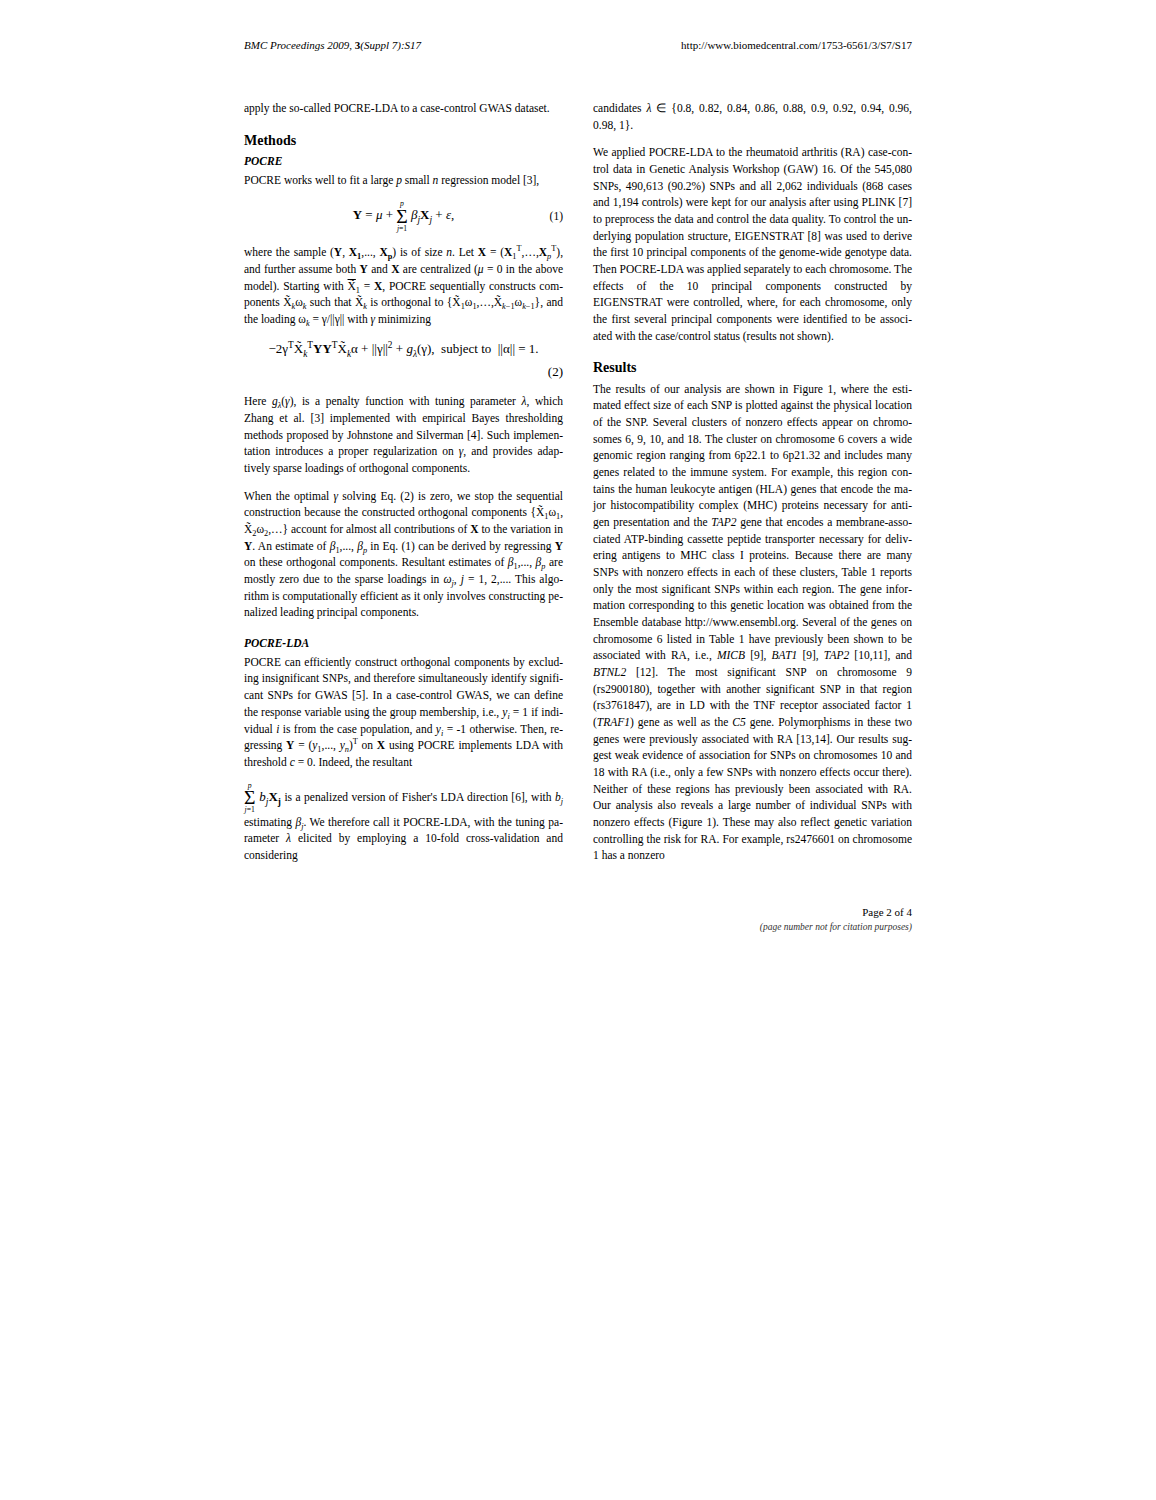BMC Proceedings 2009, 3(Suppl 7):S17
http://www.biomedcentral.com/1753-6561/3/S7/S17
apply the so-called POCRE-LDA to a case-control GWAS dataset.
Methods
POCRE
POCRE works well to fit a large p small n regression model [3],
Y = μ + pΣj=1 βj Xj + ε, (1)
where the sample (Y, X1,..., Xp) is of size n. Let X = (X1T,…,XpT), and further assume both Y and X are centralized (μ = 0 in the above model). Starting with X̃1 = X, POCRE sequentially constructs components X̃kωk such that X̃k is orthogonal to {X̃1ω1,…,X̃k−1ωk−1}, and the loading ωk = γ/||γ|| with γ minimizing
−2γTX̃kTYYTX̃kα + ||γ||2 + gλ(γ), subject to ||α|| = 1.
(2)
Here gλ(γ), is a penalty function with tuning parameter λ, which Zhang et al. [3] implemented with empirical Bayes thresholding methods proposed by Johnstone and Silverman [4]. Such implementation introduces a proper regularization on γ, and provides adaptively sparse loadings of orthogonal components.
When the optimal γ solving Eq. (2) is zero, we stop the sequential construction because the constructed orthogonal components {X̃1ω1, X̃2ω2,…} account for almost all contributions of X to the variation in Y. An estimate of β1,..., βp in Eq. (1) can be derived by regressing Y on these orthogonal components. Resultant estimates of β1,..., βp are mostly zero due to the sparse loadings in ωj, j = 1, 2,.... This algorithm is computationally efficient as it only involves constructing penalized leading principal components.
POCRE-LDA
POCRE can efficiently construct orthogonal components by excluding insignificant SNPs, and therefore simultaneously identify significant SNPs for GWAS [5]. In a case-control GWAS, we can define the response variable using the group membership, i.e., yi = 1 if individual i is from the case population, and yi = -1 otherwise. Then, regressing Y = (y1,..., yn)T on X using POCRE implements LDA with threshold c = 0. Indeed, the resultant
pΣj=1 bj Xj is a penalized version of Fisher's LDA direction [6], with bj estimating βj. We therefore call it POCRE-LDA, with the tuning parameter λ elicited by employing a 10-fold cross-validation and considering
candidates λ ∈ {0.8, 0.82, 0.84, 0.86, 0.88, 0.9, 0.92, 0.94, 0.96, 0.98, 1}.
We applied POCRE-LDA to the rheumatoid arthritis (RA) case-control data in Genetic Analysis Workshop (GAW) 16. Of the 545,080 SNPs, 490,613 (90.2%) SNPs and all 2,062 individuals (868 cases and 1,194 controls) were kept for our analysis after using PLINK [7] to preprocess the data and control the data quality. To control the underlying population structure, EIGENSTRAT [8] was used to derive the first 10 principal components of the genome-wide genotype data. Then POCRE-LDA was applied separately to each chromosome. The effects of the 10 principal components constructed by EIGENSTRAT were controlled, where, for each chromosome, only the first several principal components were identified to be associated with the case/control status (results not shown).
Results
The results of our analysis are shown in Figure 1, where the estimated effect size of each SNP is plotted against the physical location of the SNP. Several clusters of nonzero effects appear on chromosomes 6, 9, 10, and 18. The cluster on chromosome 6 covers a wide genomic region ranging from 6p22.1 to 6p21.32 and includes many genes related to the immune system. For example, this region contains the human leukocyte antigen (HLA) genes that encode the major histocompatibility complex (MHC) proteins necessary for antigen presentation and the TAP2 gene that encodes a membrane-associated ATP-binding cassette peptide transporter necessary for delivering antigens to MHC class I proteins. Because there are many SNPs with nonzero effects in each of these clusters, Table 1 reports only the most significant SNPs within each region. The gene information corresponding to this genetic location was obtained from the Ensemble database http://www.ensembl.org. Several of the genes on chromosome 6 listed in Table 1 have previously been shown to be associated with RA, i.e., MICB [9], BAT1 [9], TAP2 [10,11], and BTNL2 [12]. The most significant SNP on chromosome 9 (rs2900180), together with another significant SNP in that region (rs3761847), are in LD with the TNF receptor associated factor 1 (TRAF1) gene as well as the C5 gene. Polymorphisms in these two genes were previously associated with RA [13,14]. Our results suggest weak evidence of association for SNPs on chromosomes 10 and 18 with RA (i.e., only a few SNPs with nonzero effects occur there). Neither of these regions has previously been associated with RA. Our analysis also reveals a large number of individual SNPs with nonzero effects (Figure 1). These may also reflect genetic variation controlling the risk for RA. For example, rs2476601 on chromosome 1 has a nonzero
Page 2 of 4
(page number not for citation purposes)